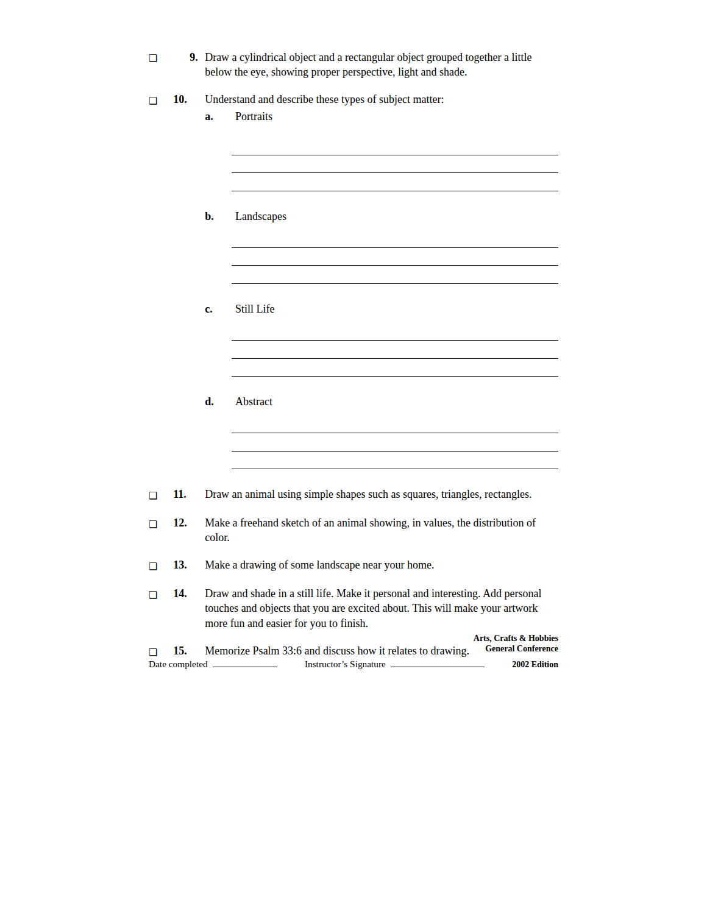❑
9.
Draw a cylindrical object and a rectangular object grouped together a little below the eye, showing proper perspective, light and shade.
❑
10.
Understand and describe these types of subject matter:
a.
Portraits
b.
Landscapes
c.
Still Life
d.
Abstract
❑
11.
Draw an animal using simple shapes such as squares, triangles, rectangles.
❑
12.
Make a freehand sketch of an animal showing, in values, the distribution of color.
❑
13.
Make a drawing of some landscape near your home.
❑
14.
Draw and shade in a still life. Make it personal and interesting. Add personal touches and objects that you are excited about. This will make your artwork more fun and easier for you to finish.
❑
15.
Memorize Psalm 33:6 and discuss how it relates to drawing.
Arts, Crafts & Hobbies
General Conference
Date completed
Instructor’s Signature
2002 Edition